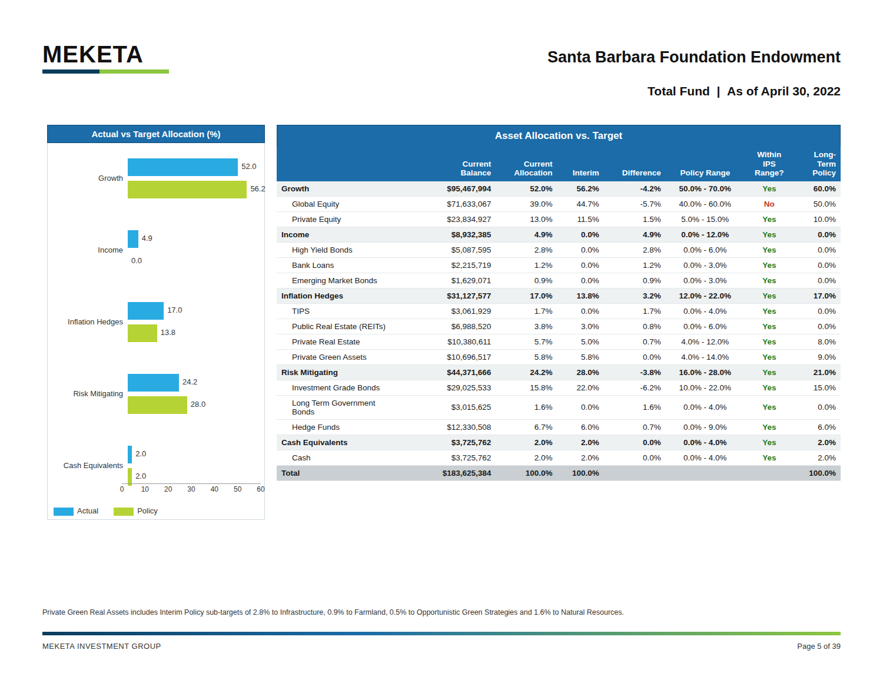MEKETA
Santa Barbara Foundation Endowment
Total Fund | As of April 30, 2022
Actual vs Target Allocation (%)
Growth
52.0
56.2
Income
4.9
0.0
Inflation Hedges
17.0
13.8
Risk Mitigating
24.2
28.0
Cash Equivalents
2.0
2.0
0 10 20 30 40 50 60
Actual Policy
Asset Allocation vs. Target
| | Current Balance | Current Allocation | Interim | Difference | Policy Range | Within IPS Range? | Long- Term Policy |
| --- | --- | --- | --- | --- | --- | --- | --- |
| Growth | $95,467,994 | 52.0% | 56.2% | -4.2% | 50.0% - 70.0% | Yes | 60.0% |
| Global Equity | $71,633,067 | 39.0% | 44.7% | -5.7% | 40.0% - 60.0% | No | 50.0% |
| Private Equity | $23,834,927 | 13.0% | 11.5% | 1.5% | 5.0% - 15.0% | Yes | 10.0% |
| Income | $8,932,385 | 4.9% | 0.0% | 4.9% | 0.0% - 12.0% | Yes | 0.0% |
| High Yield Bonds | $5,087,595 | 2.8% | 0.0% | 2.8% | 0.0% - 6.0% | Yes | 0.0% |
| Bank Loans | $2,215,719 | 1.2% | 0.0% | 1.2% | 0.0% - 3.0% | Yes | 0.0% |
| Emerging Market Bonds | $1,629,071 | 0.9% | 0.0% | 0.9% | 0.0% - 3.0% | Yes | 0.0% |
| Inflation Hedges | $31,127,577 | 17.0% | 13.8% | 3.2% | 12.0% - 22.0% | Yes | 17.0% |
| TIPS | $3,061,929 | 1.7% | 0.0% | 1.7% | 0.0% - 4.0% | Yes | 0.0% |
| Public Real Estate (REITs) | $6,988,520 | 3.8% | 3.0% | 0.8% | 0.0% - 6.0% | Yes | 0.0% |
| Private Real Estate | $10,380,611 | 5.7% | 5.0% | 0.7% | 4.0% - 12.0% | Yes | 8.0% |
| Private Green Assets | $10,696,517 | 5.8% | 5.8% | 0.0% | 4.0% - 14.0% | Yes | 9.0% |
| Risk Mitigating | $44,371,666 | 24.2% | 28.0% | -3.8% | 16.0% - 28.0% | Yes | 21.0% |
| Investment Grade Bonds | $29,025,533 | 15.8% | 22.0% | -6.2% | 10.0% - 22.0% | Yes | 15.0% |
| Long Term Government Bonds | $3,015,625 | 1.6% | 0.0% | 1.6% | 0.0% - 4.0% | Yes | 0.0% |
| Hedge Funds | $12,330,508 | 6.7% | 6.0% | 0.7% | 0.0% - 9.0% | Yes | 6.0% |
| Cash Equivalents | $3,725,762 | 2.0% | 2.0% | 0.0% | 0.0% - 4.0% | Yes | 2.0% |
| Cash | $3,725,762 | 2.0% | 2.0% | 0.0% | 0.0% - 4.0% | Yes | 2.0% |
| Total | $183,625,384 | 100.0% | 100.0% | | | | 100.0% |
Private Green Real Assets includes Interim Policy sub-targets of 2.8% to Infrastructure, 0.9% to Farmland, 0.5% to Opportunistic Green Strategies and 1.6% to Natural Resources.
MEKETA INVESTMENT GROUP
Page 5 of 39